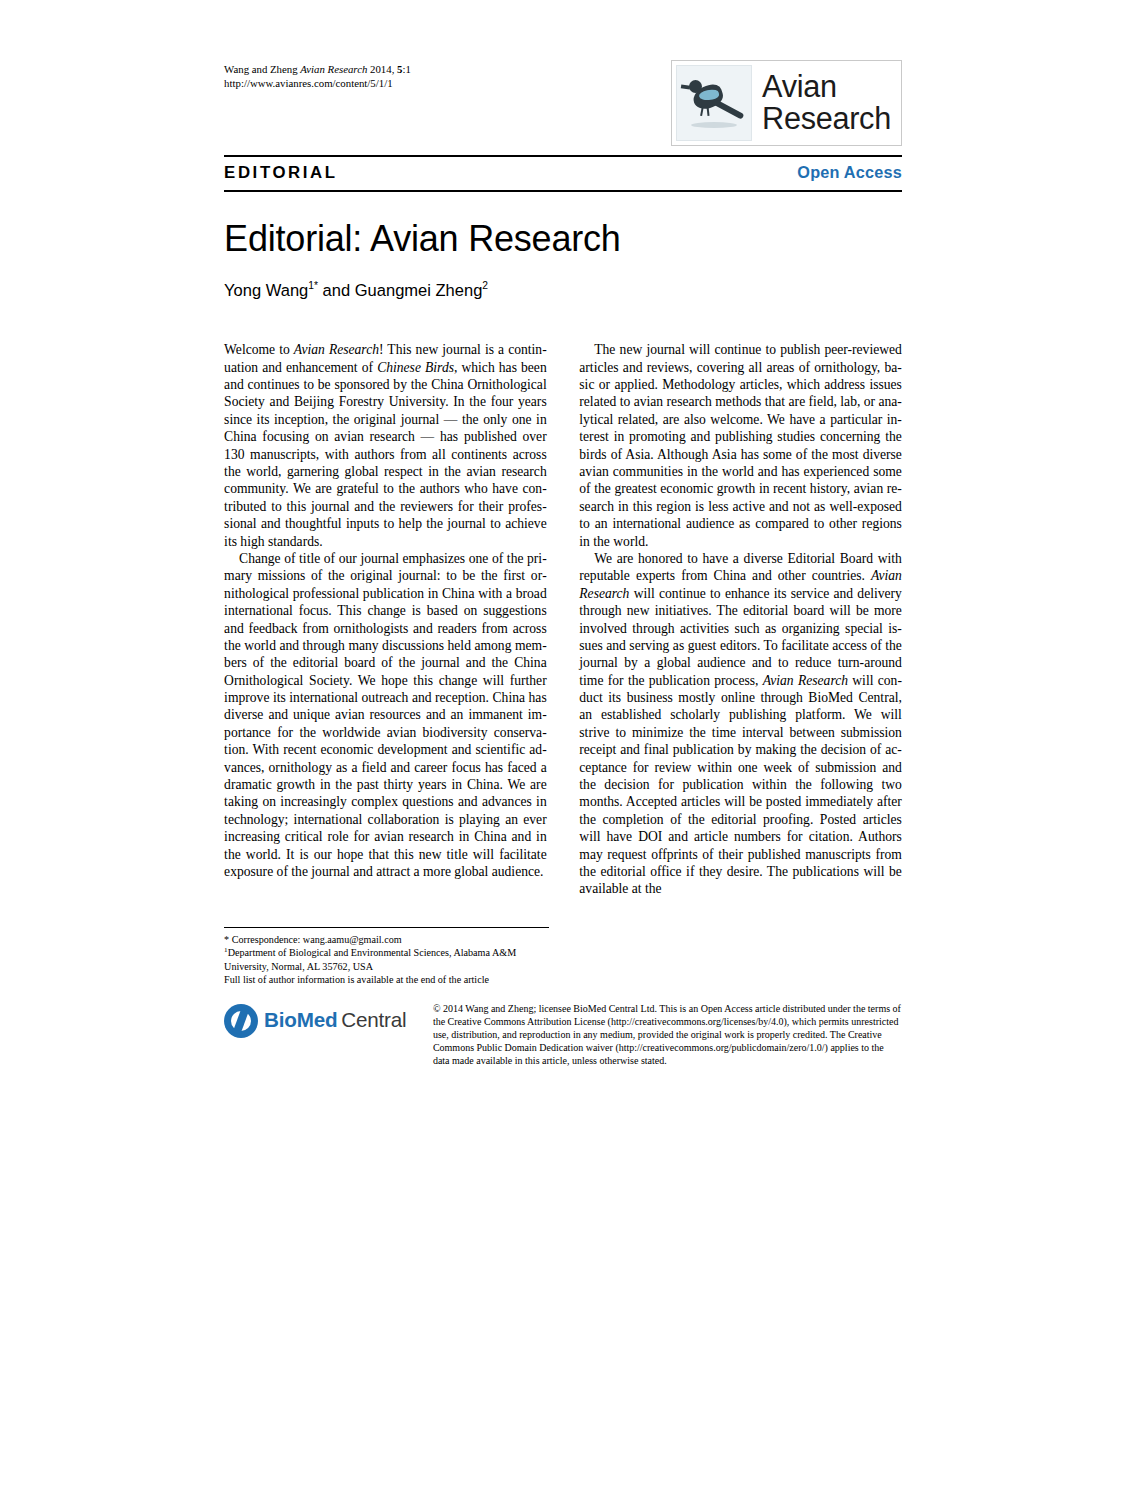Wang and Zheng Avian Research 2014, 5:1
http://www.avianres.com/content/5/1/1
Avian Research
EDITORIAL
Open Access
Editorial: Avian Research
Yong Wang1* and Guangmei Zheng2
Welcome to Avian Research! This new journal is a continuation and enhancement of Chinese Birds, which has been and continues to be sponsored by the China Ornithological Society and Beijing Forestry University. In the four years since its inception, the original journal — the only one in China focusing on avian research — has published over 130 manuscripts, with authors from all continents across the world, garnering global respect in the avian research community. We are grateful to the authors who have contributed to this journal and the reviewers for their professional and thoughtful inputs to help the journal to achieve its high standards.
Change of title of our journal emphasizes one of the primary missions of the original journal: to be the first ornithological professional publication in China with a broad international focus. This change is based on suggestions and feedback from ornithologists and readers from across the world and through many discussions held among members of the editorial board of the journal and the China Ornithological Society. We hope this change will further improve its international outreach and reception. China has diverse and unique avian resources and an immanent importance for the worldwide avian biodiversity conservation. With recent economic development and scientific advances, ornithology as a field and career focus has faced a dramatic growth in the past thirty years in China. We are taking on increasingly complex questions and advances in technology; international collaboration is playing an ever increasing critical role for avian research in China and in the world. It is our hope that this new title will facilitate exposure of the journal and attract a more global audience.
The new journal will continue to publish peer-reviewed articles and reviews, covering all areas of ornithology, basic or applied. Methodology articles, which address issues related to avian research methods that are field, lab, or analytical related, are also welcome. We have a particular interest in promoting and publishing studies concerning the birds of Asia. Although Asia has some of the most diverse avian communities in the world and has experienced some of the greatest economic growth in recent history, avian research in this region is less active and not as well-exposed to an international audience as compared to other regions in the world.
We are honored to have a diverse Editorial Board with reputable experts from China and other countries. Avian Research will continue to enhance its service and delivery through new initiatives. The editorial board will be more involved through activities such as organizing special issues and serving as guest editors. To facilitate access of the journal by a global audience and to reduce turn-around time for the publication process, Avian Research will conduct its business mostly online through BioMed Central, an established scholarly publishing platform. We will strive to minimize the time interval between submission receipt and final publication by making the decision of acceptance for review within one week of submission and the decision for publication within the following two months. Accepted articles will be posted immediately after the completion of the editorial proofing. Posted articles will have DOI and article numbers for citation. Authors may request offprints of their published manuscripts from the editorial office if they desire. The publications will be available at the
* Correspondence: wang.aamu@gmail.com
1Department of Biological and Environmental Sciences, Alabama A&M University, Normal, AL 35762, USA
Full list of author information is available at the end of the article
BioMed Central
© 2014 Wang and Zheng; licensee BioMed Central Ltd. This is an Open Access article distributed under the terms of the Creative Commons Attribution License (http://creativecommons.org/licenses/by/4.0), which permits unrestricted use, distribution, and reproduction in any medium, provided the original work is properly credited. The Creative Commons Public Domain Dedication waiver (http://creativecommons.org/publicdomain/zero/1.0/) applies to the data made available in this article, unless otherwise stated.